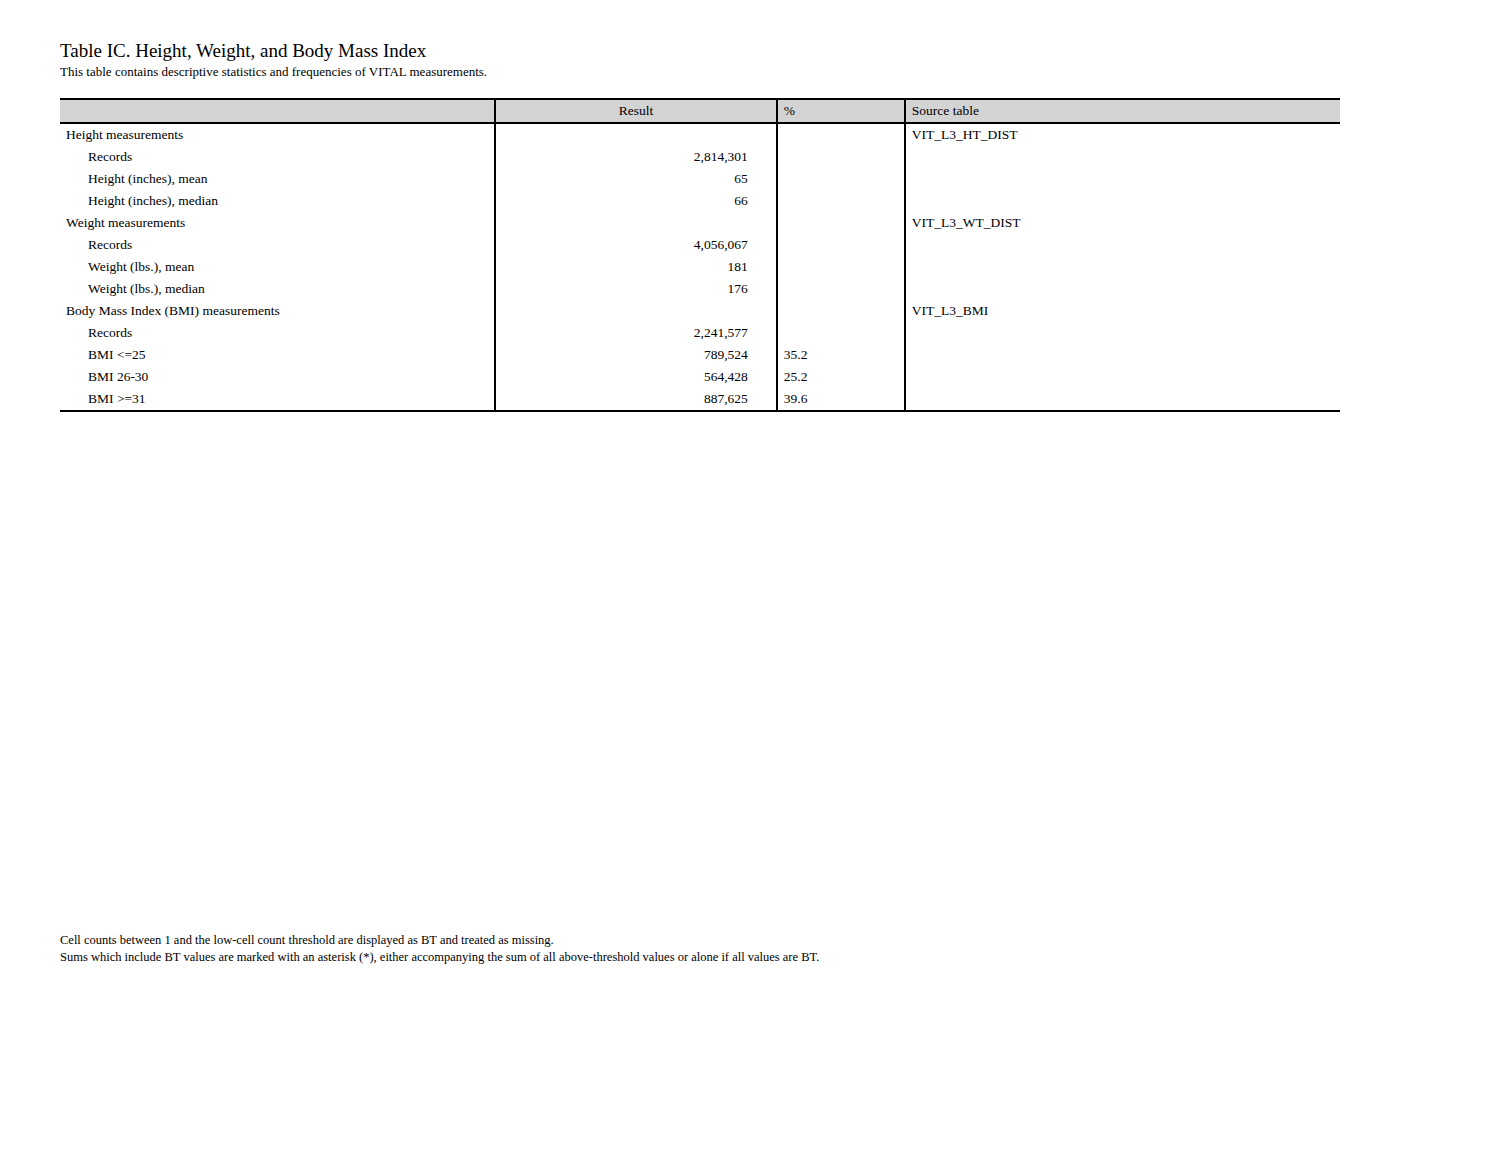Table IC. Height, Weight, and Body Mass Index
This table contains descriptive statistics and frequencies of VITAL measurements.
| | Result | % | Source table |
| --- | --- | --- | --- |
| Height measurements | | | VIT_L3_HT_DIST |
| Records | 2,814,301 | | |
| Height (inches), mean | 65 | | |
| Height (inches), median | 66 | | |
| Weight measurements | | | VIT_L3_WT_DIST |
| Records | 4,056,067 | | |
| Weight (lbs.), mean | 181 | | |
| Weight (lbs.), median | 176 | | |
| Body Mass Index (BMI) measurements | | | VIT_L3_BMI |
| Records | 2,241,577 | | |
| BMI <=25 | 789,524 | 35.2 | |
| BMI 26-30 | 564,428 | 25.2 | |
| BMI >=31 | 887,625 | 39.6 | |
Cell counts between 1 and the low-cell count threshold are displayed as BT and treated as missing.
Sums which include BT values are marked with an asterisk (*), either accompanying the sum of all above-threshold values or alone if all values are BT.